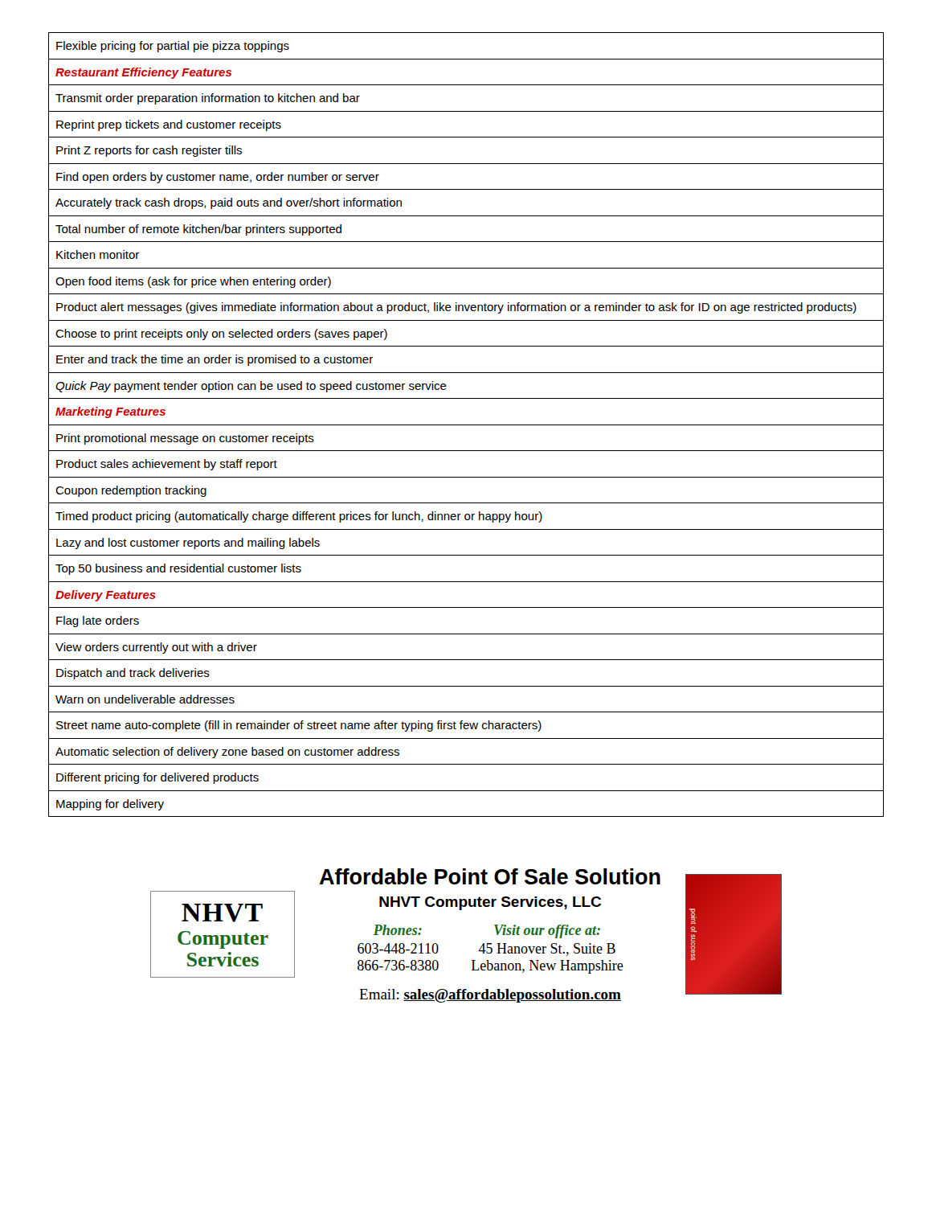| Flexible pricing for partial pie pizza toppings |
| Restaurant Efficiency Features |
| Transmit order preparation information to kitchen and bar |
| Reprint prep tickets and customer receipts |
| Print Z reports for cash register tills |
| Find open orders by customer name, order number or server |
| Accurately track cash drops, paid outs and over/short information |
| Total number of remote kitchen/bar printers supported |
| Kitchen monitor |
| Open food items (ask for price when entering order) |
| Product alert messages (gives immediate information about a product, like inventory information or a reminder to ask for ID on age restricted products) |
| Choose to print receipts only on selected orders (saves paper) |
| Enter and track the time an order is promised to a customer |
| Quick Pay payment tender option can be used to speed customer service |
| Marketing Features |
| Print promotional message on customer receipts |
| Product sales achievement by staff report |
| Coupon redemption tracking |
| Timed product pricing (automatically charge different prices for lunch, dinner or happy hour) |
| Lazy and lost customer reports and mailing labels |
| Top 50 business and residential customer lists |
| Delivery Features |
| Flag late orders |
| View orders currently out with a driver |
| Dispatch and track deliveries |
| Warn on undeliverable addresses |
| Street name auto-complete (fill in remainder of street name after typing first few characters) |
| Automatic selection of delivery zone based on customer address |
| Different pricing for delivered products |
| Mapping for delivery |
NHVT
Computer
Services
Affordable Point Of Sale Solution
NHVT Computer Services, LLC
Phones:
603-448-2110
866-736-8380
Visit our office at:
45 Hanover St., Suite B
Lebanon, New Hampshire
Email: sales@affordablepossolution.com
point of success